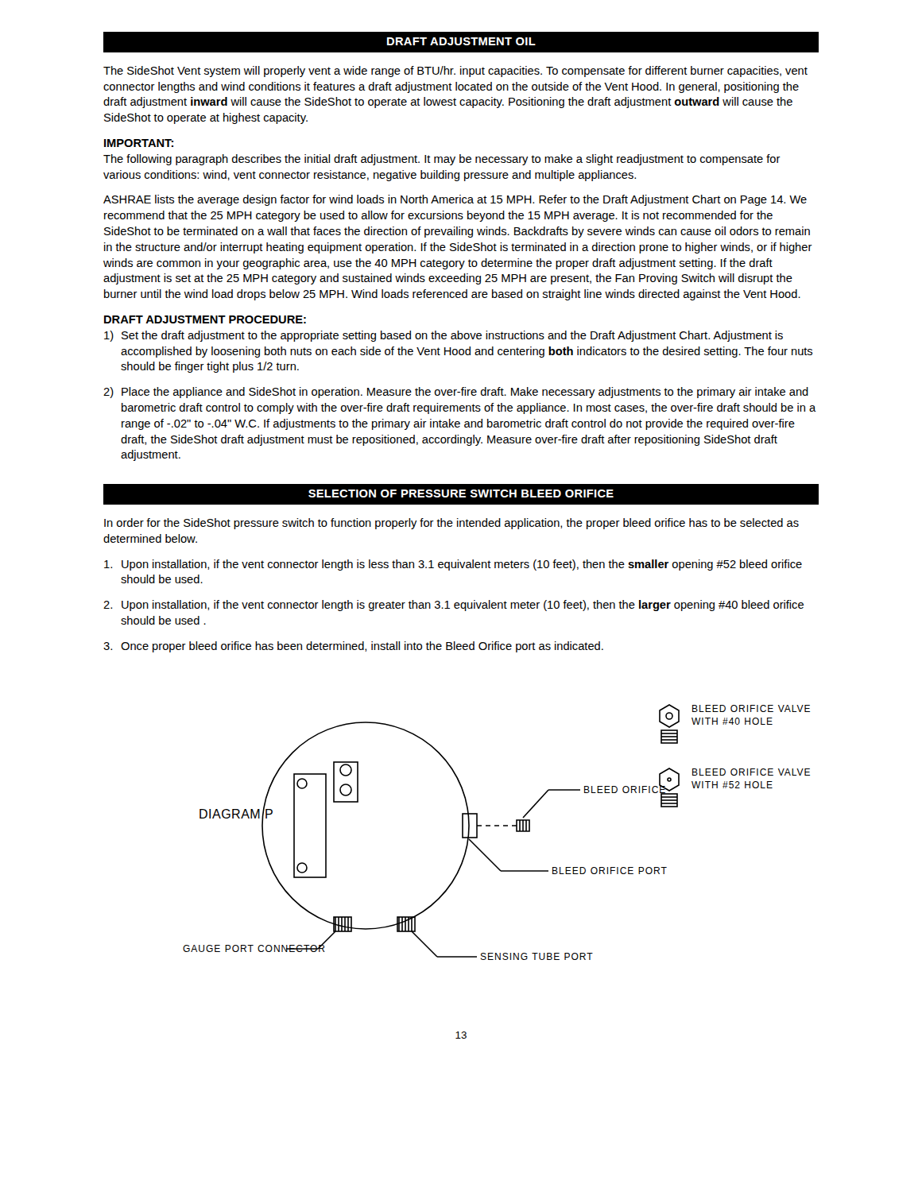DRAFT ADJUSTMENT OIL
The SideShot Vent system will properly vent a wide range of BTU/hr. input capacities. To compensate for different burner capacities, vent connector lengths and wind conditions it features a draft adjustment located on the outside of the Vent Hood. In general, positioning the draft adjustment inward will cause the SideShot to operate at lowest capacity. Positioning the draft adjustment outward will cause the SideShot to operate at highest capacity.
IMPORTANT:
The following paragraph describes the initial draft adjustment. It may be necessary to make a slight readjustment to compensate for various conditions: wind, vent connector resistance, negative building pressure and multiple appliances.
ASHRAE lists the average design factor for wind loads in North America at 15 MPH. Refer to the Draft Adjustment Chart on Page 14. We recommend that the 25 MPH category be used to allow for excursions beyond the 15 MPH average. It is not recommended for the SideShot to be terminated on a wall that faces the direction of prevailing winds. Backdrafts by severe winds can cause oil odors to remain in the structure and/or interrupt heating equipment operation. If the SideShot is terminated in a direction prone to higher winds, or if higher winds are common in your geographic area, use the 40 MPH category to determine the proper draft adjustment setting. If the draft adjustment is set at the 25 MPH category and sustained winds exceeding 25 MPH are present, the Fan Proving Switch will disrupt the burner until the wind load drops below 25 MPH. Wind loads referenced are based on straight line winds directed against the Vent Hood.
DRAFT ADJUSTMENT PROCEDURE:
1) Set the draft adjustment to the appropriate setting based on the above instructions and the Draft Adjustment Chart. Adjustment is accomplished by loosening both nuts on each side of the Vent Hood and centering both indicators to the desired setting. The four nuts should be finger tight plus 1/2 turn.
2) Place the appliance and SideShot in operation. Measure the over-fire draft. Make necessary adjustments to the primary air intake and barometric draft control to comply with the over-fire draft requirements of the appliance. In most cases, the over-fire draft should be in a range of -.02" to -.04" W.C. If adjustments to the primary air intake and barometric draft control do not provide the required over-fire draft, the SideShot draft adjustment must be repositioned, accordingly. Measure over-fire draft after repositioning SideShot draft adjustment.
SELECTION OF PRESSURE SWITCH BLEED ORIFICE
In order for the SideShot pressure switch to function properly for the intended application, the proper bleed orifice has to be selected as determined below.
1. Upon installation, if the vent connector length is less than 3.1 equivalent meters (10 feet), then the smaller opening #52 bleed orifice should be used.
2. Upon installation, if the vent connector length is greater than 3.1 equivalent meter (10 feet), then the larger opening #40 bleed orifice should be used .
3. Once proper bleed orifice has been determined, install into the Bleed Orifice port as indicated.
DIAGRAM P
BLEED ORIFICE BLEED ORIFICE PORT GAUGE PORT CONNECTOR SENSING TUBE PORT BLEED ORIFICE VALVE WITH #40 HOLE BLEED ORIFICE VALVE WITH #52 HOLE
13